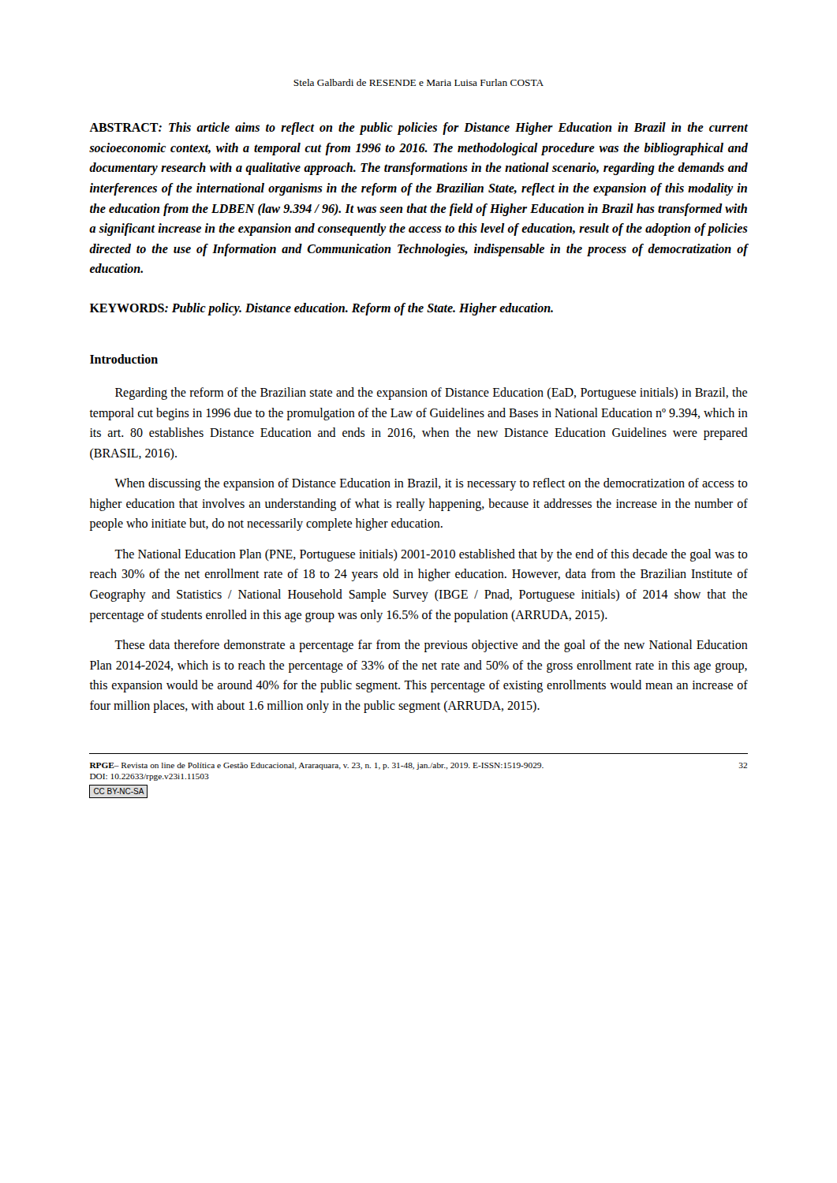Stela Galbardi de RESENDE e Maria Luisa Furlan COSTA
ABSTRACT: This article aims to reflect on the public policies for Distance Higher Education in Brazil in the current socioeconomic context, with a temporal cut from 1996 to 2016. The methodological procedure was the bibliographical and documentary research with a qualitative approach. The transformations in the national scenario, regarding the demands and interferences of the international organisms in the reform of the Brazilian State, reflect in the expansion of this modality in the education from the LDBEN (law 9.394 / 96). It was seen that the field of Higher Education in Brazil has transformed with a significant increase in the expansion and consequently the access to this level of education, result of the adoption of policies directed to the use of Information and Communication Technologies, indispensable in the process of democratization of education.
KEYWORDS: Public policy. Distance education. Reform of the State. Higher education.
Introduction
Regarding the reform of the Brazilian state and the expansion of Distance Education (EaD, Portuguese initials) in Brazil, the temporal cut begins in 1996 due to the promulgation of the Law of Guidelines and Bases in National Education nº 9.394, which in its art. 80 establishes Distance Education and ends in 2016, when the new Distance Education Guidelines were prepared (BRASIL, 2016).
When discussing the expansion of Distance Education in Brazil, it is necessary to reflect on the democratization of access to higher education that involves an understanding of what is really happening, because it addresses the increase in the number of people who initiate but, do not necessarily complete higher education.
The National Education Plan (PNE, Portuguese initials) 2001-2010 established that by the end of this decade the goal was to reach 30% of the net enrollment rate of 18 to 24 years old in higher education. However, data from the Brazilian Institute of Geography and Statistics / National Household Sample Survey (IBGE / Pnad, Portuguese initials) of 2014 show that the percentage of students enrolled in this age group was only 16.5% of the population (ARRUDA, 2015).
These data therefore demonstrate a percentage far from the previous objective and the goal of the new National Education Plan 2014-2024, which is to reach the percentage of 33% of the net rate and 50% of the gross enrollment rate in this age group, this expansion would be around 40% for the public segment. This percentage of existing enrollments would mean an increase of four million places, with about 1.6 million only in the public segment (ARRUDA, 2015).
RPGE– Revista on line de Política e Gestão Educacional, Araraquara, v. 23, n. 1, p. 31-48, jan./abr., 2019. E-ISSN:1519-9029.
DOI: 10.22633/rpge.v23i1.11503
32
CC BY-NC-SA